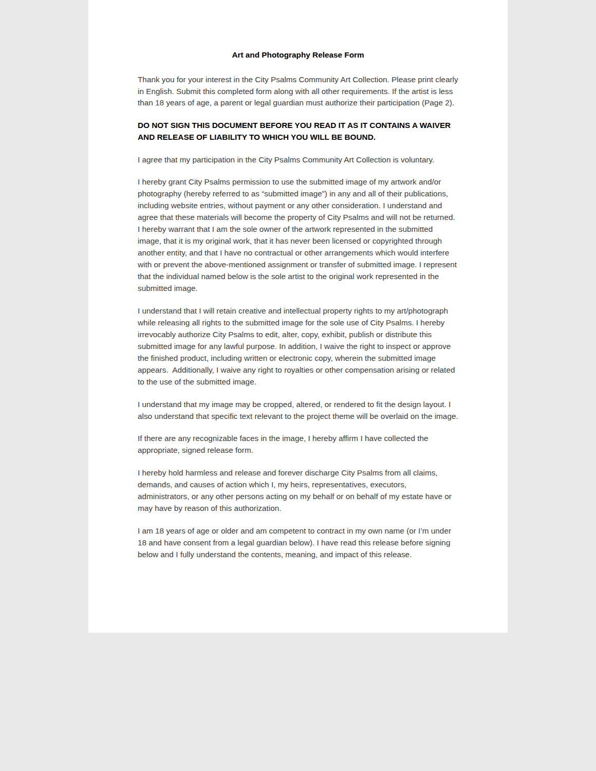Art and Photography Release Form
Thank you for your interest in the City Psalms Community Art Collection. Please print clearly in English. Submit this completed form along with all other requirements. If the artist is less than 18 years of age, a parent or legal guardian must authorize their participation (Page 2).
DO NOT SIGN THIS DOCUMENT BEFORE YOU READ IT AS IT CONTAINS A WAIVER AND RELEASE OF LIABILITY TO WHICH YOU WILL BE BOUND.
I agree that my participation in the City Psalms Community Art Collection is voluntary.
I hereby grant City Psalms permission to use the submitted image of my artwork and/or photography (hereby referred to as “submitted image”) in any and all of their publications, including website entries, without payment or any other consideration. I understand and agree that these materials will become the property of City Psalms and will not be returned.
I hereby warrant that I am the sole owner of the artwork represented in the submitted image, that it is my original work, that it has never been licensed or copyrighted through another entity, and that I have no contractual or other arrangements which would interfere with or prevent the above-mentioned assignment or transfer of submitted image. I represent that the individual named below is the sole artist to the original work represented in the submitted image.
I understand that I will retain creative and intellectual property rights to my art/photograph while releasing all rights to the submitted image for the sole use of City Psalms. I hereby irrevocably authorize City Psalms to edit, alter, copy, exhibit, publish or distribute this submitted image for any lawful purpose. In addition, I waive the right to inspect or approve the finished product, including written or electronic copy, wherein the submitted image appears. Additionally, I waive any right to royalties or other compensation arising or related to the use of the submitted image.
I understand that my image may be cropped, altered, or rendered to fit the design layout. I also understand that specific text relevant to the project theme will be overlaid on the image.
If there are any recognizable faces in the image, I hereby affirm I have collected the appropriate, signed release form.
I hereby hold harmless and release and forever discharge City Psalms from all claims, demands, and causes of action which I, my heirs, representatives, executors, administrators, or any other persons acting on my behalf or on behalf of my estate have or may have by reason of this authorization.
I am 18 years of age or older and am competent to contract in my own name (or I’m under 18 and have consent from a legal guardian below). I have read this release before signing below and I fully understand the contents, meaning, and impact of this release.